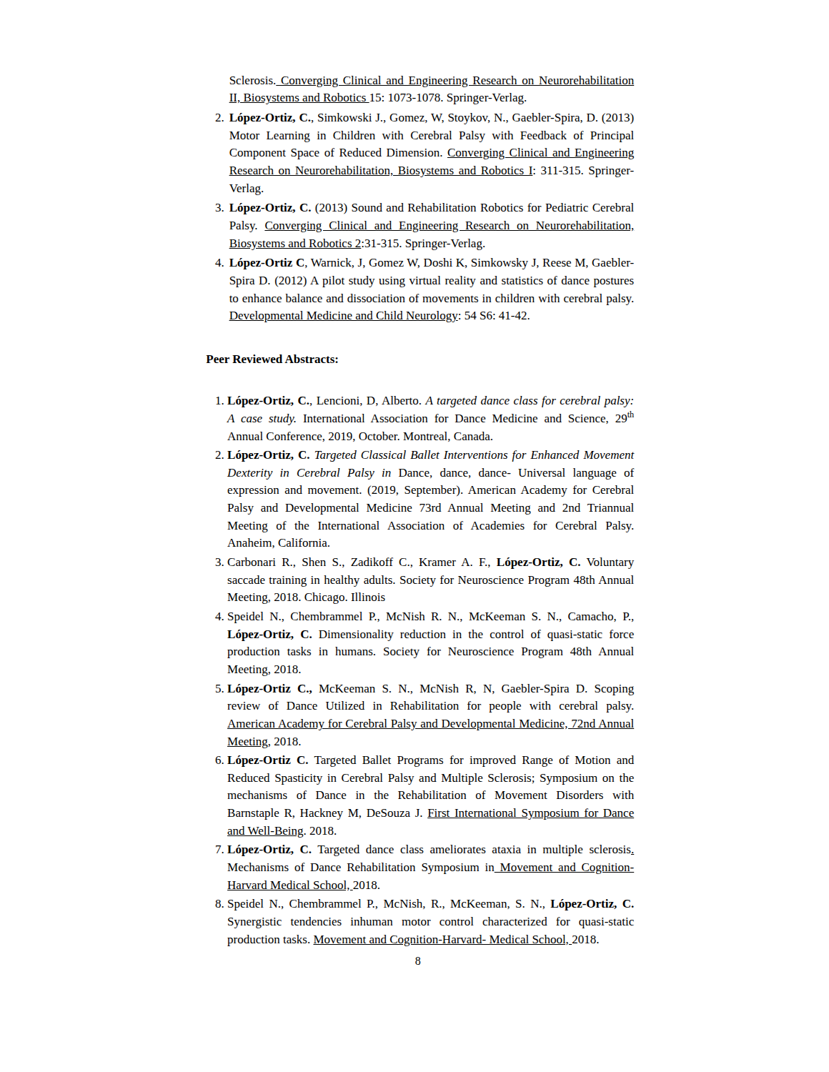Sclerosis. Converging Clinical and Engineering Research on Neurorehabilitation II, Biosystems and Robotics 15: 1073-1078. Springer-Verlag.
López-Ortiz, C., Simkowski J., Gomez, W, Stoykov, N., Gaebler-Spira, D. (2013) Motor Learning in Children with Cerebral Palsy with Feedback of Principal Component Space of Reduced Dimension. Converging Clinical and Engineering Research on Neurorehabilitation, Biosystems and Robotics I: 311-315. Springer-Verlag.
López-Ortiz, C. (2013) Sound and Rehabilitation Robotics for Pediatric Cerebral Palsy. Converging Clinical and Engineering Research on Neurorehabilitation, Biosystems and Robotics 2:31-315. Springer-Verlag.
López-Ortiz C, Warnick, J, Gomez W, Doshi K, Simkowsky J, Reese M, Gaebler-Spira D. (2012) A pilot study using virtual reality and statistics of dance postures to enhance balance and dissociation of movements in children with cerebral palsy. Developmental Medicine and Child Neurology: 54 S6: 41-42.
Peer Reviewed Abstracts:
López-Ortiz, C., Lencioni, D, Alberto. A targeted dance class for cerebral palsy: A case study. International Association for Dance Medicine and Science, 29th Annual Conference, 2019, October. Montreal, Canada.
López-Ortiz, C. Targeted Classical Ballet Interventions for Enhanced Movement Dexterity in Cerebral Palsy in Dance, dance, dance- Universal language of expression and movement. (2019, September). American Academy for Cerebral Palsy and Developmental Medicine 73rd Annual Meeting and 2nd Triannual Meeting of the International Association of Academies for Cerebral Palsy. Anaheim, California.
Carbonari R., Shen S., Zadikoff C., Kramer A. F., López-Ortiz, C. Voluntary saccade training in healthy adults. Society for Neuroscience Program 48th Annual Meeting, 2018. Chicago. Illinois
Speidel N., Chembrammel P., McNish R. N., McKeeman S. N., Camacho, P., López-Ortiz, C. Dimensionality reduction in the control of quasi-static force production tasks in humans. Society for Neuroscience Program 48th Annual Meeting, 2018.
López-Ortiz C., McKeeman S. N., McNish R, N, Gaebler-Spira D. Scoping review of Dance Utilized in Rehabilitation for people with cerebral palsy. American Academy for Cerebral Palsy and Developmental Medicine, 72nd Annual Meeting, 2018.
López-Ortiz C. Targeted Ballet Programs for improved Range of Motion and Reduced Spasticity in Cerebral Palsy and Multiple Sclerosis; Symposium on the mechanisms of Dance in the Rehabilitation of Movement Disorders with Barnstaple R, Hackney M, DeSouza J. First International Symposium for Dance and Well-Being. 2018.
López-Ortiz, C. Targeted dance class ameliorates ataxia in multiple sclerosis. Mechanisms of Dance Rehabilitation Symposium in Movement and Cognition- Harvard Medical School, 2018.
Speidel N., Chembrammel P., McNish, R., McKeeman, S. N., López-Ortiz, C. Synergistic tendencies inhuman motor control characterized for quasi-static production tasks. Movement and Cognition-Harvard- Medical School, 2018.
8